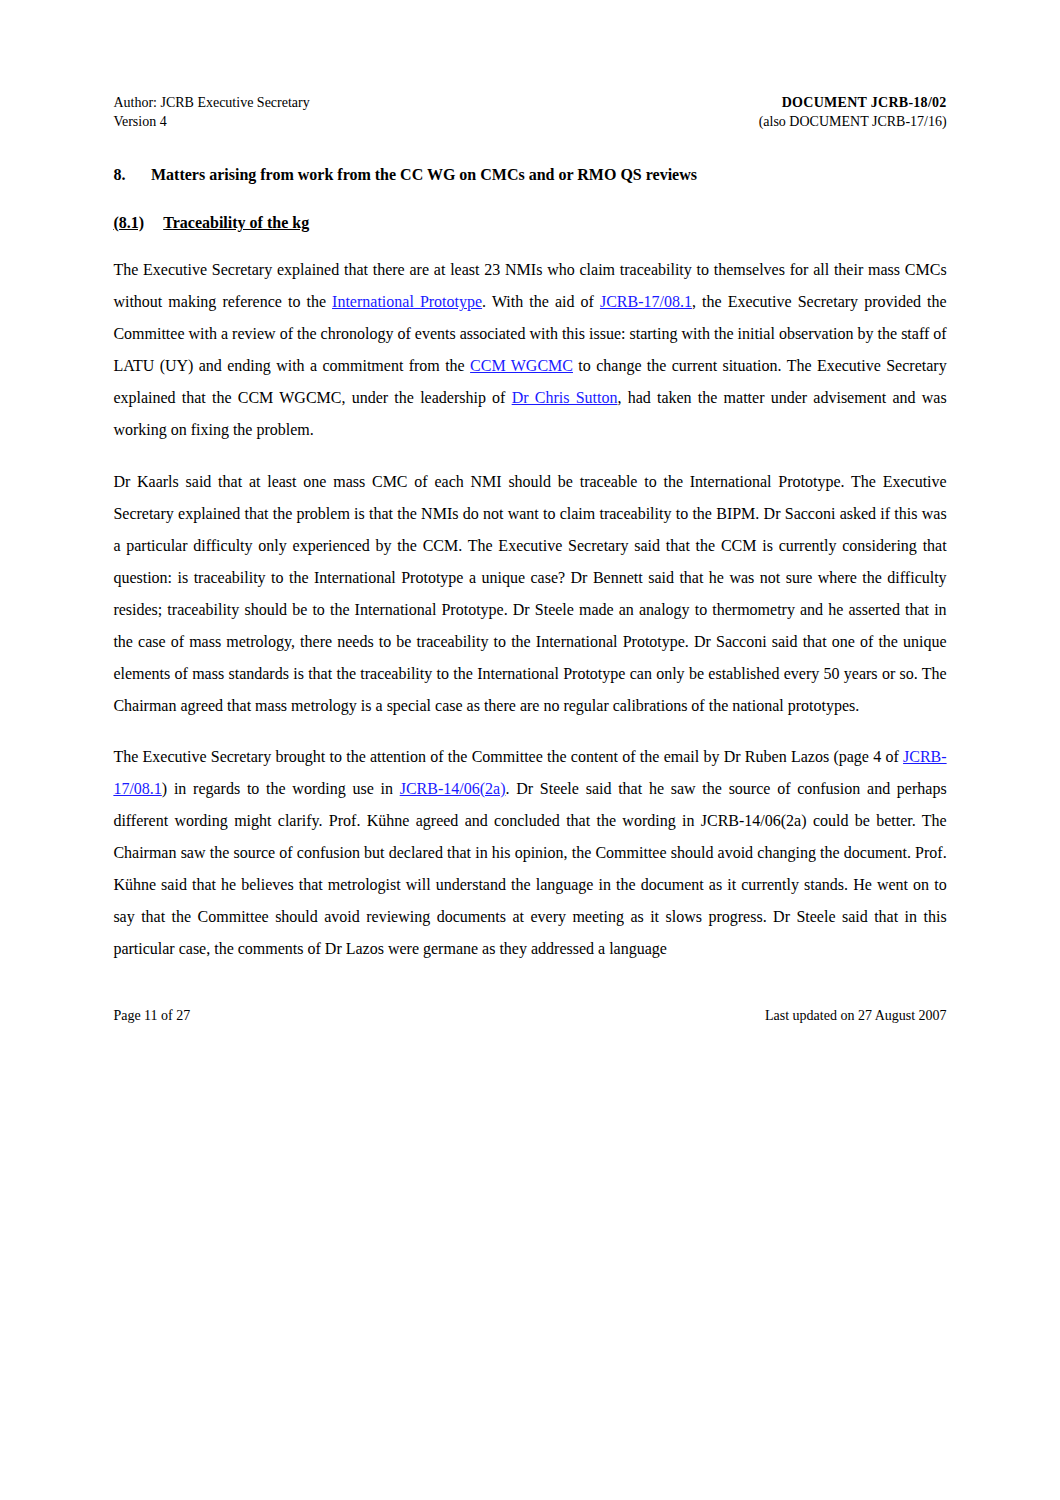Author: JCRB Executive Secretary
Version 4
DOCUMENT JCRB-18/02
(also DOCUMENT JCRB-17/16)
8. Matters arising from work from the CC WG on CMCs and or RMO QS reviews
(8.1) Traceability of the kg
The Executive Secretary explained that there are at least 23 NMIs who claim traceability to themselves for all their mass CMCs without making reference to the International Prototype. With the aid of JCRB-17/08.1, the Executive Secretary provided the Committee with a review of the chronology of events associated with this issue: starting with the initial observation by the staff of LATU (UY) and ending with a commitment from the CCM WGCMC to change the current situation. The Executive Secretary explained that the CCM WGCMC, under the leadership of Dr Chris Sutton, had taken the matter under advisement and was working on fixing the problem.
Dr Kaarls said that at least one mass CMC of each NMI should be traceable to the International Prototype. The Executive Secretary explained that the problem is that the NMIs do not want to claim traceability to the BIPM. Dr Sacconi asked if this was a particular difficulty only experienced by the CCM. The Executive Secretary said that the CCM is currently considering that question: is traceability to the International Prototype a unique case? Dr Bennett said that he was not sure where the difficulty resides; traceability should be to the International Prototype. Dr Steele made an analogy to thermometry and he asserted that in the case of mass metrology, there needs to be traceability to the International Prototype. Dr Sacconi said that one of the unique elements of mass standards is that the traceability to the International Prototype can only be established every 50 years or so. The Chairman agreed that mass metrology is a special case as there are no regular calibrations of the national prototypes.
The Executive Secretary brought to the attention of the Committee the content of the email by Dr Ruben Lazos (page 4 of JCRB-17/08.1) in regards to the wording use in JCRB-14/06(2a). Dr Steele said that he saw the source of confusion and perhaps different wording might clarify. Prof. Kühne agreed and concluded that the wording in JCRB-14/06(2a) could be better. The Chairman saw the source of confusion but declared that in his opinion, the Committee should avoid changing the document. Prof. Kühne said that he believes that metrologist will understand the language in the document as it currently stands. He went on to say that the Committee should avoid reviewing documents at every meeting as it slows progress. Dr Steele said that in this particular case, the comments of Dr Lazos were germane as they addressed a language
Page 11 of 27
Last updated on 27 August 2007